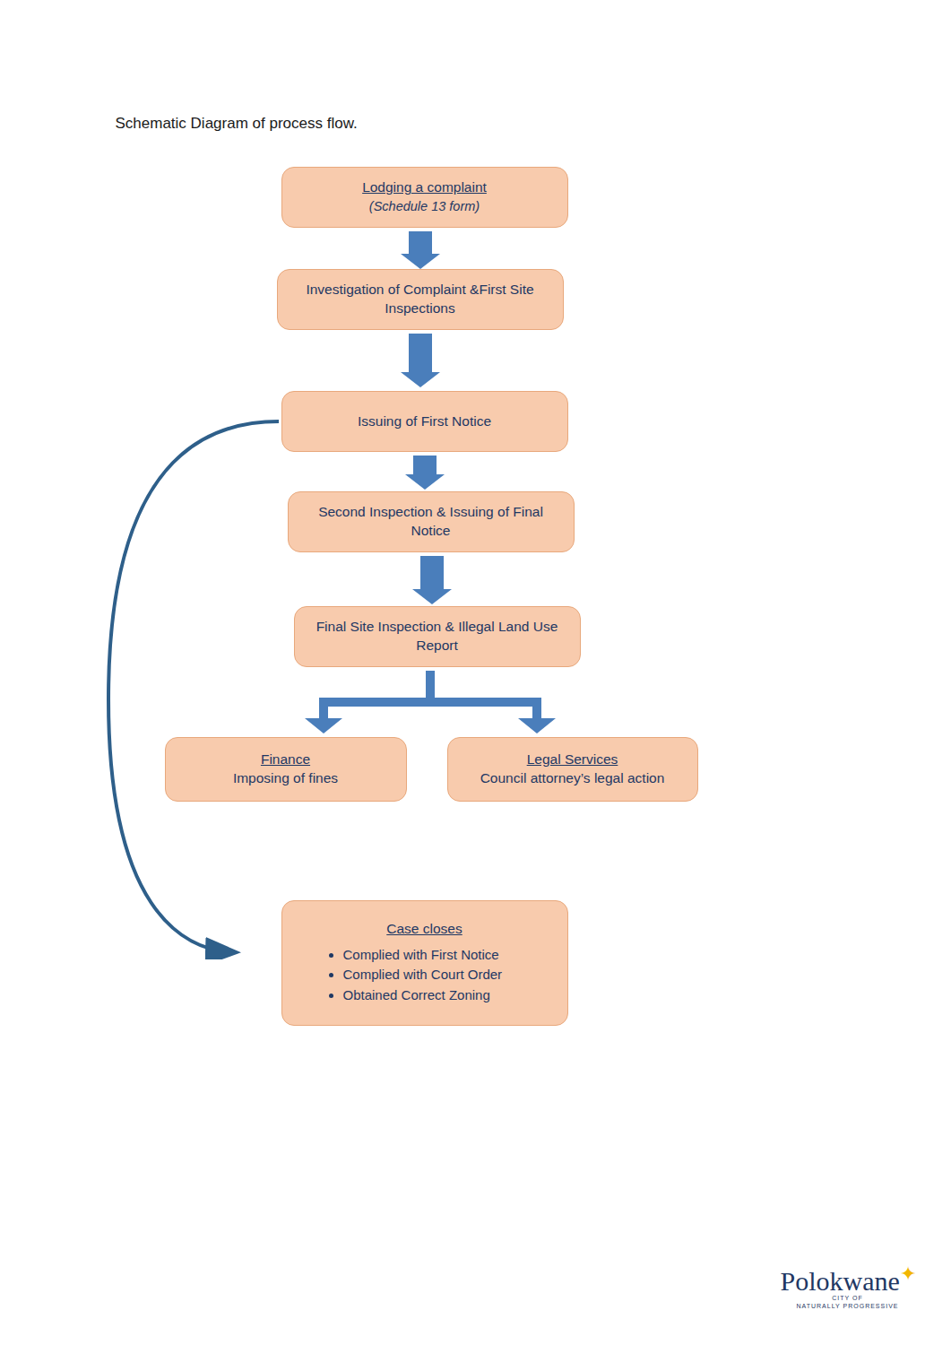Schematic Diagram of process flow.
Lodging a complaint
(Schedule 13 form)
Investigation of Complaint &First Site Inspections
Issuing of First Notice
Second Inspection & Issuing of Final Notice
Final Site Inspection & Illegal Land Use Report
Finance
Imposing of fines
Legal Services
Council attorney’s legal action
Case closes
Complied with First Notice
Complied with Court Order
Obtained Correct Zoning
Polokwane✦
CITY OF
NATURALLY PROGRESSIVE